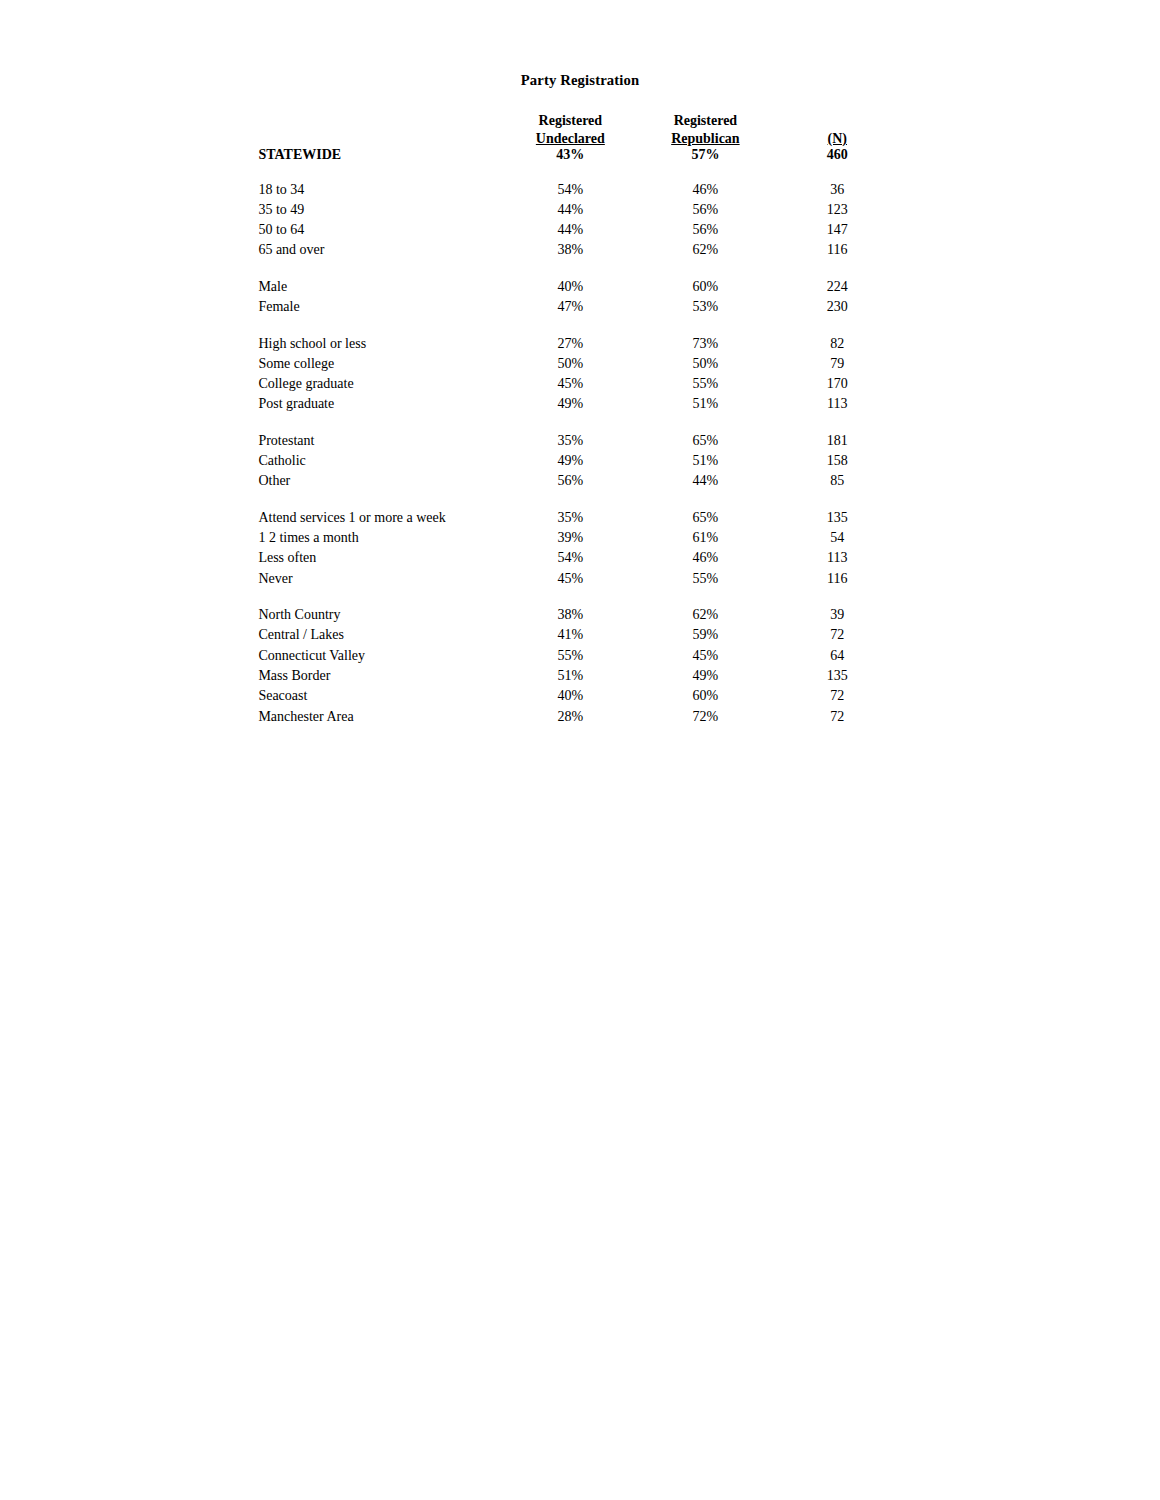Party Registration
| | Registered | Registered | |
| --- | --- | --- | --- |
| | Undeclared | Republican | (N) |
| STATEWIDE | 43% | 57% | 460 |
| 18 to 34 | 54% | 46% | 36 |
| 35 to 49 | 44% | 56% | 123 |
| 50 to 64 | 44% | 56% | 147 |
| 65 and over | 38% | 62% | 116 |
| Male | 40% | 60% | 224 |
| Female | 47% | 53% | 230 |
| High school or less | 27% | 73% | 82 |
| Some college | 50% | 50% | 79 |
| College graduate | 45% | 55% | 170 |
| Post graduate | 49% | 51% | 113 |
| Protestant | 35% | 65% | 181 |
| Catholic | 49% | 51% | 158 |
| Other | 56% | 44% | 85 |
| Attend services 1 or more a week | 35% | 65% | 135 |
| 1 2 times a month | 39% | 61% | 54 |
| Less often | 54% | 46% | 113 |
| Never | 45% | 55% | 116 |
| North Country | 38% | 62% | 39 |
| Central / Lakes | 41% | 59% | 72 |
| Connecticut Valley | 55% | 45% | 64 |
| Mass Border | 51% | 49% | 135 |
| Seacoast | 40% | 60% | 72 |
| Manchester Area | 28% | 72% | 72 |